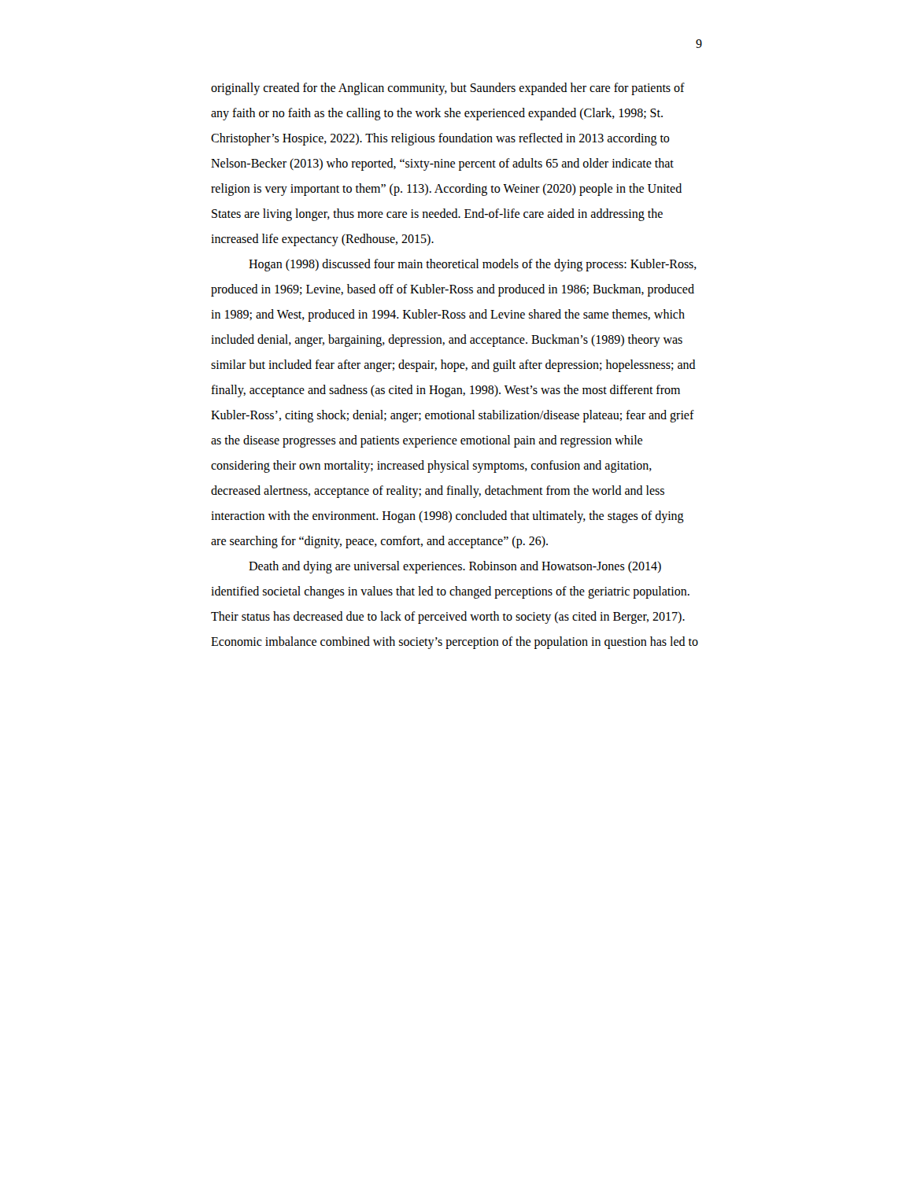9
originally created for the Anglican community, but Saunders expanded her care for patients of any faith or no faith as the calling to the work she experienced expanded (Clark, 1998; St. Christopher’s Hospice, 2022). This religious foundation was reflected in 2013 according to Nelson-Becker (2013) who reported, “sixty-nine percent of adults 65 and older indicate that religion is very important to them” (p. 113). According to Weiner (2020) people in the United States are living longer, thus more care is needed. End-of-life care aided in addressing the increased life expectancy (Redhouse, 2015).
Hogan (1998) discussed four main theoretical models of the dying process: Kubler-Ross, produced in 1969; Levine, based off of Kubler-Ross and produced in 1986; Buckman, produced in 1989; and West, produced in 1994. Kubler-Ross and Levine shared the same themes, which included denial, anger, bargaining, depression, and acceptance. Buckman’s (1989) theory was similar but included fear after anger; despair, hope, and guilt after depression; hopelessness; and finally, acceptance and sadness (as cited in Hogan, 1998). West’s was the most different from Kubler-Ross’, citing shock; denial; anger; emotional stabilization/disease plateau; fear and grief as the disease progresses and patients experience emotional pain and regression while considering their own mortality; increased physical symptoms, confusion and agitation, decreased alertness, acceptance of reality; and finally, detachment from the world and less interaction with the environment. Hogan (1998) concluded that ultimately, the stages of dying are searching for “dignity, peace, comfort, and acceptance” (p. 26).
Death and dying are universal experiences. Robinson and Howatson-Jones (2014) identified societal changes in values that led to changed perceptions of the geriatric population. Their status has decreased due to lack of perceived worth to society (as cited in Berger, 2017). Economic imbalance combined with society’s perception of the population in question has led to